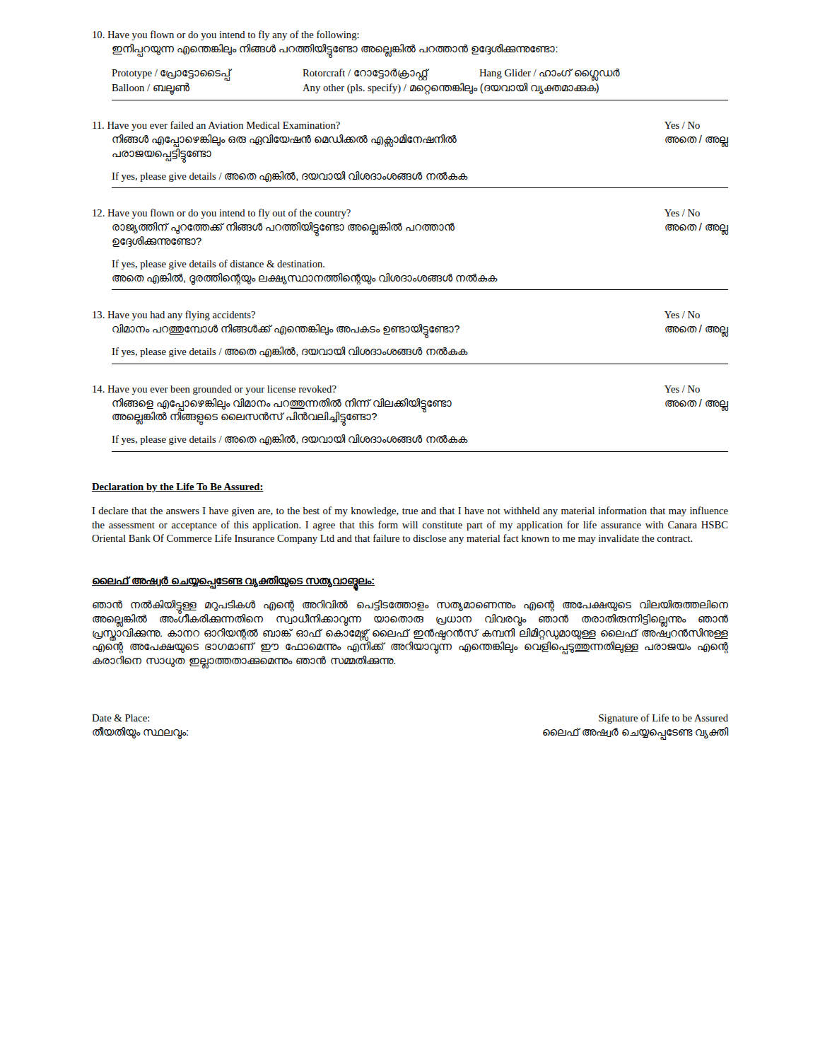10. Have you flown or do you intend to fly any of the following:
ഇനിപ്പറയുന്ന എന്തെങ്കിലും നിങ്ങൾ പറത്തിയിട്ടുണ്ടോ അല്ലെങ്കിൽ പറത്താൻ ഉദ്ദേശിക്കുന്നുണ്ടോ:
Prototype / പ്രോട്ടോടൈപ്പ് Rotorcraft / റോട്ടോർക്രാഫ്റ്റ് Hang Glider / ഹാംഗ് ഗ്ലൈഡർ
Balloon / ബലൂൺ Any other (pls. specify) / മറ്റെന്തെങ്കിലും (ദയവായി വ്യക്തമാക്കുക)
11. Have you ever failed an Aviation Medical Examination?
നിങ്ങൾ എപ്പോഴെങ്കിലും ഒരു ഏവിയേഷൻ മെഡിക്കൽ എക്സാമിനേഷനിൽ
പരാജയപ്പെട്ടിട്ടുണ്ടോ
Yes / No
അതെ / അല്ല
If yes, please give details / അതെ എങ്കിൽ, ദയവായി വിശദാംശങ്ങൾ നൽകുക
12. Have you flown or do you intend to fly out of the country?
രാജ്യത്തിന് പുറത്തേക്ക് നിങ്ങൾ പറത്തിയിട്ടുണ്ടോ അല്ലെങ്കിൽ പറത്താൻ
ഉദ്ദേശിക്കുന്നുണ്ടോ?
Yes / No
അതെ / അല്ല
If yes, please give details of distance & destination.
അതെ എങ്കിൽ, ദൂരത്തിന്റെയും ലക്ഷ്യസ്ഥാനത്തിന്റെയും വിശദാംശങ്ങൾ നൽകുക
13. Have you had any flying accidents?
വിമാനം പറത്തുമ്പോൾ നിങ്ങൾക്ക് എന്തെങ്കിലും അപകടം ഉണ്ടായിട്ടുണ്ടോ?
Yes / No
അതെ / അല്ല
If yes, please give details / അതെ എങ്കിൽ, ദയവായി വിശദാംശങ്ങൾ നൽകുക
14. Have you ever been grounded or your license revoked?
നിങ്ങളെ എപ്പോഴെങ്കിലും വിമാനം പറത്തുന്നതിൽ നിന്ന് വിലക്കിയിട്ടുണ്ടോ
അല്ലെങ്കിൽ നിങ്ങളുടെ ലൈസൻസ് പിൻവലിച്ചിട്ടുണ്ടോ?
Yes / No
അതെ / അല്ല
If yes, please give details / അതെ എങ്കിൽ, ദയവായി വിശദാംശങ്ങൾ നൽകുക
Declaration by the Life To Be Assured:
I declare that the answers I have given are, to the best of my knowledge, true and that I have not withheld any material information that may influence the assessment or acceptance of this application. I agree that this form will constitute part of my application for life assurance with Canara HSBC Oriental Bank Of Commerce Life Insurance Company Ltd and that failure to disclose any material fact known to me may invalidate the contract.
ലൈഫ് അഷ്വർ ചെയ്യപ്പെടേണ്ട വ്യക്തിയുടെ സത്യവാങ്മൂലം:
ഞാൻ നൽകിയിട്ടുള്ള മറുപടികൾ എന്റെ അറിവിൽ പെട്ടിടത്തോളം സത്യമാണെന്നും എന്റെ അപേക്ഷയുടെ വിലയിരുത്തലിനെ അല്ലെങ്കിൽ അംഗീകരിക്കുന്നതിനെ സ്വാധീനിക്കാവുന്ന യാതൊരു പ്രധാന വിവരവും ഞാൻ തരാതിരുന്നിട്ടില്ലെന്നും ഞാൻ പ്രസ്താവിക്കുന്നു. കാനറ ഓറിയന്റൽ ബാങ്ക് ഓഫ് കൊമേഴ്സ് ലൈഫ് ഇൻഷുറൻസ് കമ്പനി ലിമിറ്റഡുമായുള്ള ലൈഫ് അഷ്വറൻസിനുള്ള എന്റെ അപേക്ഷയുടെ ഭാഗമാണ് ഈ ഫോമെന്നും എനിക്ക് അറിയാവുന്ന എന്തെങ്കിലും വെളിപ്പെടുത്തുന്നതിലുള്ള പരാജയം എന്റെ കരാറിനെ സാധുത ഇല്ലാത്തതാക്കുമെന്നും ഞാൻ സമ്മതിക്കുന്നു.
Date & Place:
തീയതിയും സ്ഥലവും:
Signature of Life to be Assured
ലൈഫ് അഷ്വർ ചെയ്യപ്പെടേണ്ട വ്യക്തി